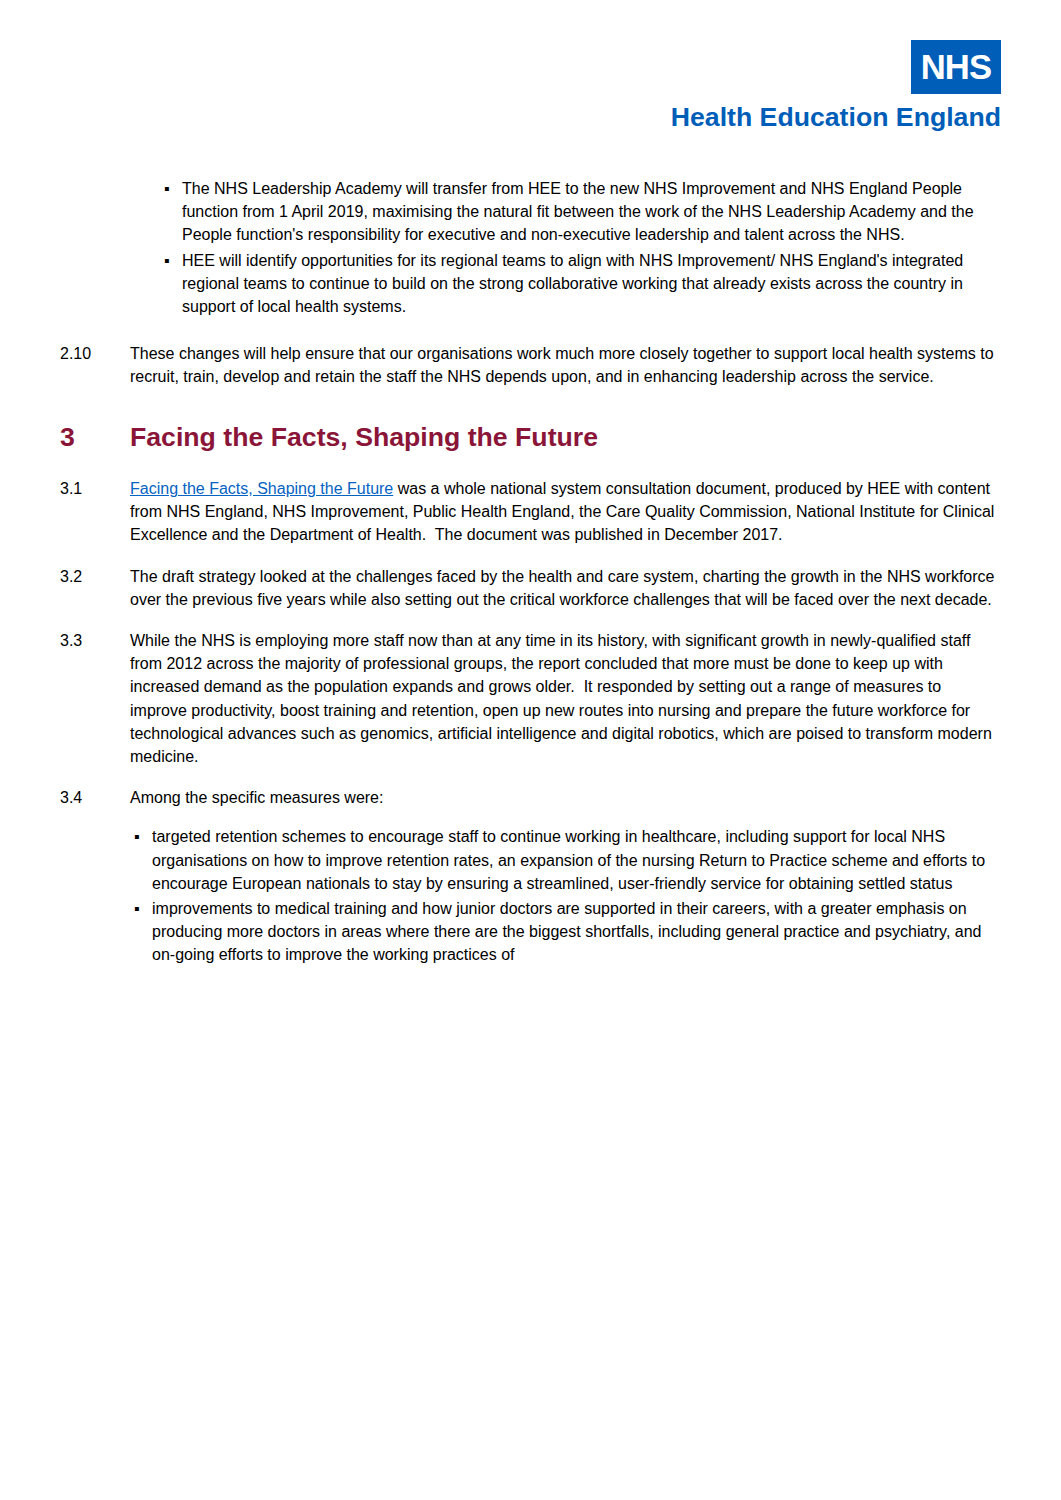NHS Health Education England
The NHS Leadership Academy will transfer from HEE to the new NHS Improvement and NHS England People function from 1 April 2019, maximising the natural fit between the work of the NHS Leadership Academy and the People function's responsibility for executive and non-executive leadership and talent across the NHS.
HEE will identify opportunities for its regional teams to align with NHS Improvement/ NHS England's integrated regional teams to continue to build on the strong collaborative working that already exists across the country in support of local health systems.
2.10
These changes will help ensure that our organisations work much more closely together to support local health systems to recruit, train, develop and retain the staff the NHS depends upon, and in enhancing leadership across the service.
3 Facing the Facts, Shaping the Future
3.1
Facing the Facts, Shaping the Future was a whole national system consultation document, produced by HEE with content from NHS England, NHS Improvement, Public Health England, the Care Quality Commission, National Institute for Clinical Excellence and the Department of Health. The document was published in December 2017.
3.2
The draft strategy looked at the challenges faced by the health and care system, charting the growth in the NHS workforce over the previous five years while also setting out the critical workforce challenges that will be faced over the next decade.
3.3
While the NHS is employing more staff now than at any time in its history, with significant growth in newly-qualified staff from 2012 across the majority of professional groups, the report concluded that more must be done to keep up with increased demand as the population expands and grows older. It responded by setting out a range of measures to improve productivity, boost training and retention, open up new routes into nursing and prepare the future workforce for technological advances such as genomics, artificial intelligence and digital robotics, which are poised to transform modern medicine.
3.4
Among the specific measures were:
targeted retention schemes to encourage staff to continue working in healthcare, including support for local NHS organisations on how to improve retention rates, an expansion of the nursing Return to Practice scheme and efforts to encourage European nationals to stay by ensuring a streamlined, user-friendly service for obtaining settled status
improvements to medical training and how junior doctors are supported in their careers, with a greater emphasis on producing more doctors in areas where there are the biggest shortfalls, including general practice and psychiatry, and on-going efforts to improve the working practices of